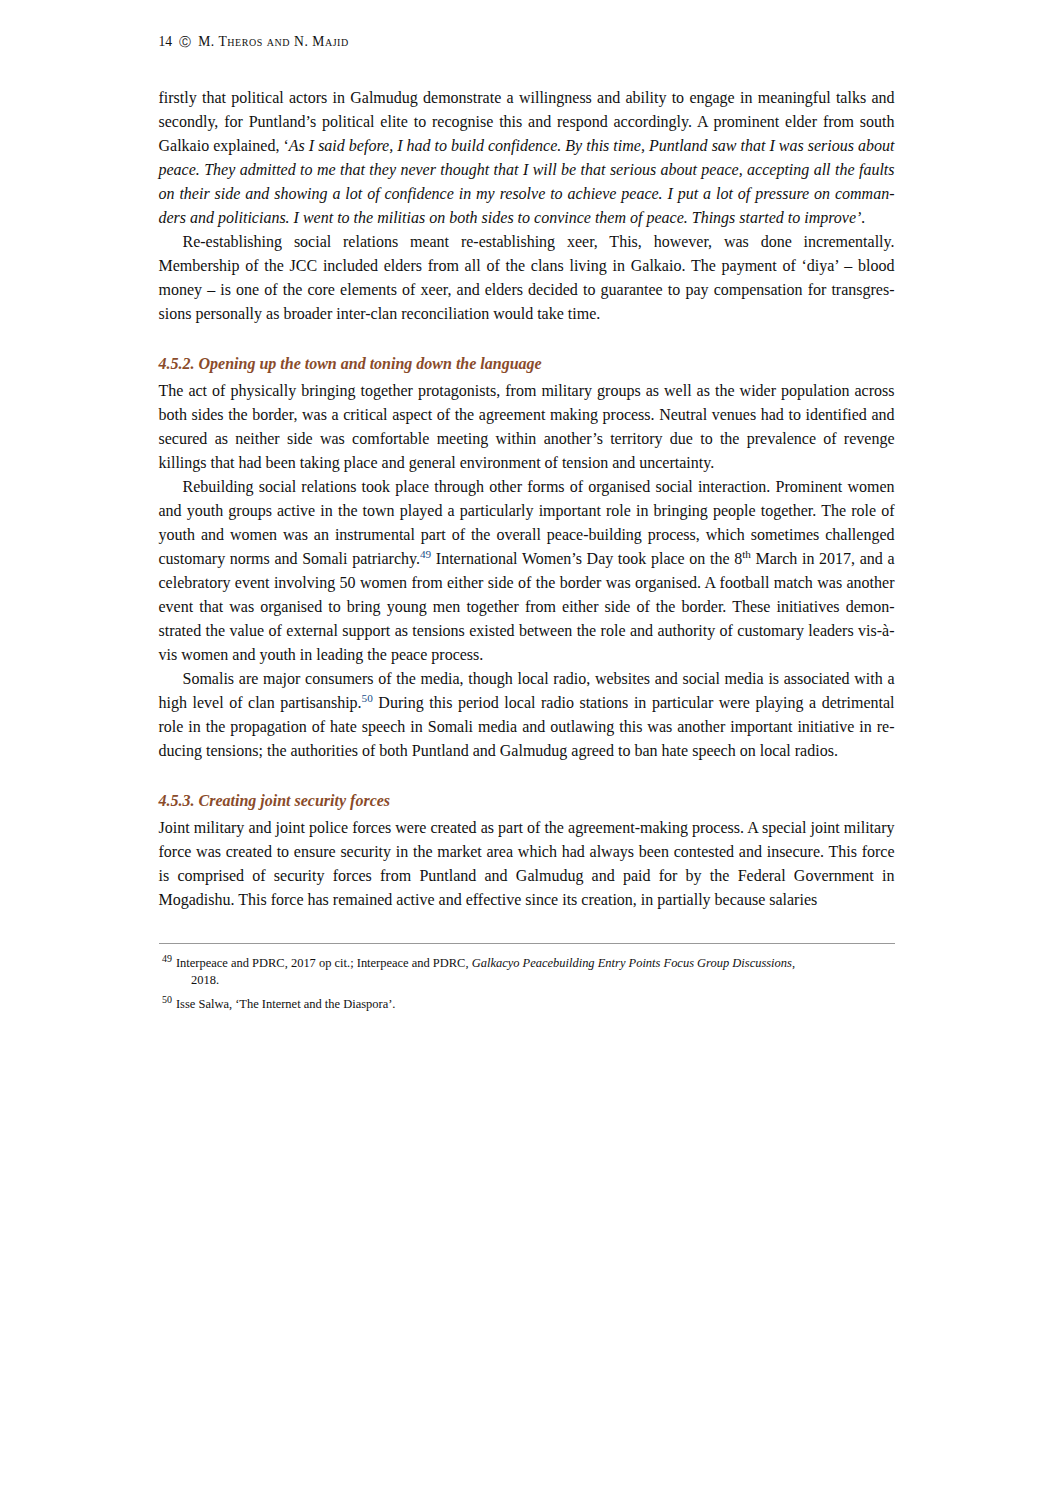14 Ⓒ M. Theros and N. Majid
firstly that political actors in Galmudug demonstrate a willingness and ability to engage in meaningful talks and secondly, for Puntland’s political elite to recognise this and respond accordingly. A prominent elder from south Galkaio explained, ‘As I said before, I had to build confidence. By this time, Puntland saw that I was serious about peace. They admitted to me that they never thought that I will be that serious about peace, accepting all the faults on their side and showing a lot of confidence in my resolve to achieve peace. I put a lot of pressure on commanders and politicians. I went to the militias on both sides to convince them of peace. Things started to improve’.
Re-establishing social relations meant re-establishing xeer, This, however, was done incrementally. Membership of the JCC included elders from all of the clans living in Galkaio. The payment of ‘diya’ – blood money – is one of the core elements of xeer, and elders decided to guarantee to pay compensation for transgressions personally as broader inter-clan reconciliation would take time.
4.5.2. Opening up the town and toning down the language
The act of physically bringing together protagonists, from military groups as well as the wider population across both sides the border, was a critical aspect of the agreement making process. Neutral venues had to identified and secured as neither side was comfortable meeting within another’s territory due to the prevalence of revenge killings that had been taking place and general environment of tension and uncertainty.
Rebuilding social relations took place through other forms of organised social interaction. Prominent women and youth groups active in the town played a particularly important role in bringing people together. The role of youth and women was an instrumental part of the overall peace-building process, which sometimes challenged customary norms and Somali patriarchy.49 International Women’s Day took place on the 8th March in 2017, and a celebratory event involving 50 women from either side of the border was organised. A football match was another event that was organised to bring young men together from either side of the border. These initiatives demonstrated the value of external support as tensions existed between the role and authority of customary leaders vis-à-vis women and youth in leading the peace process.
Somalis are major consumers of the media, though local radio, websites and social media is associated with a high level of clan partisanship.50 During this period local radio stations in particular were playing a detrimental role in the propagation of hate speech in Somali media and outlawing this was another important initiative in reducing tensions; the authorities of both Puntland and Galmudug agreed to ban hate speech on local radios.
4.5.3. Creating joint security forces
Joint military and joint police forces were created as part of the agreement-making process. A special joint military force was created to ensure security in the market area which had always been contested and insecure. This force is comprised of security forces from Puntland and Galmudug and paid for by the Federal Government in Mogadishu. This force has remained active and effective since its creation, in partially because salaries
49 Interpeace and PDRC, 2017 op cit.; Interpeace and PDRC, Galkacyo Peacebuilding Entry Points Focus Group Discussions, 2018.
50 Isse Salwa, ‘The Internet and the Diaspora’.